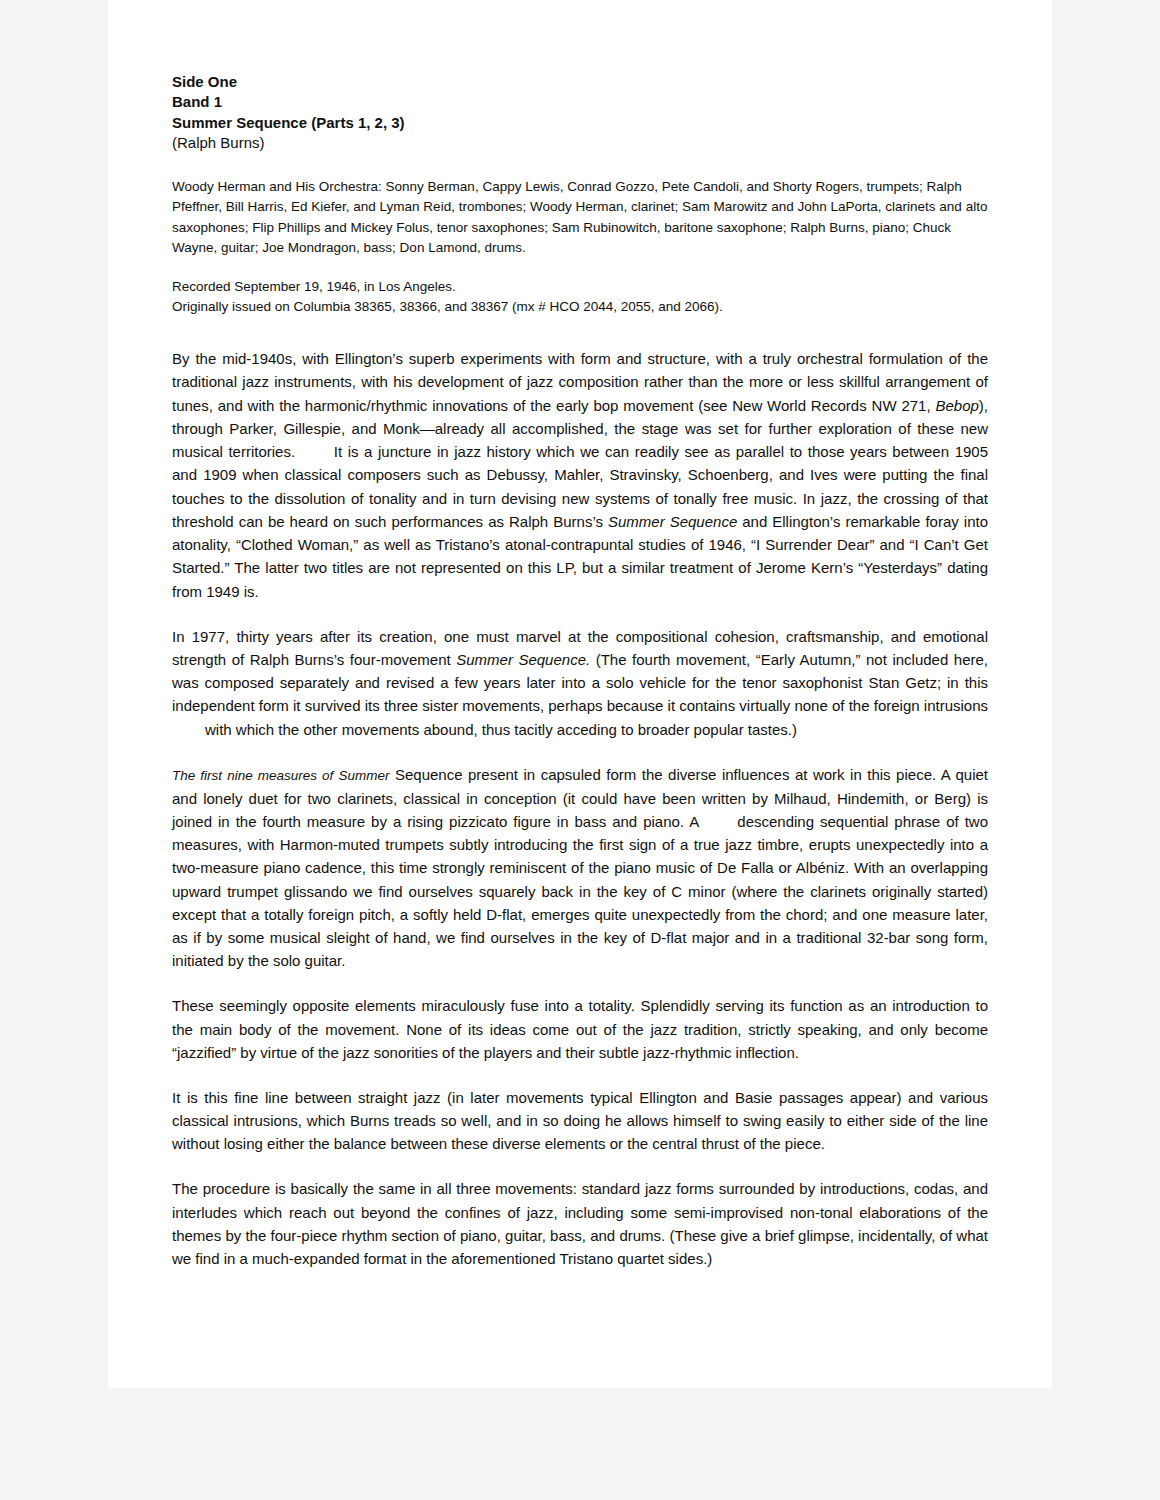Side One Band 1 Summer Sequence (Parts 1, 2, 3) (Ralph Burns)
Woody Herman and His Orchestra: Sonny Berman, Cappy Lewis, Conrad Gozzo, Pete Candoli, and Shorty Rogers, trumpets; Ralph Pfeffner, Bill Harris, Ed Kiefer, and Lyman Reid, trombones; Woody Herman, clarinet; Sam Marowitz and John LaPorta, clarinets and alto saxophones; Flip Phillips and Mickey Folus, tenor saxophones; Sam Rubinowitch, baritone saxophone; Ralph Burns, piano; Chuck Wayne, guitar; Joe Mondragon, bass; Don Lamond, drums.
Recorded September 19, 1946, in Los Angeles. Originally issued on Columbia 38365, 38366, and 38367 (mx # HCO 2044, 2055, and 2066).
By the mid-1940s, with Ellington’s superb experiments with form and structure, with a truly orchestral formulation of the traditional jazz instruments, with his development of jazz composition rather than the more or less skillful arrangement of tunes, and with the harmonic/rhythmic innovations of the early bop movement (see New World Records NW 271, Bebop), through Parker, Gillespie, and Monk—already all accomplished, the stage was set for further exploration of these new musical territories. It is a juncture in jazz history which we can readily see as parallel to those years between 1905 and 1909 when classical composers such as Debussy, Mahler, Stravinsky, Schoenberg, and Ives were putting the final touches to the dissolution of tonality and in turn devising new systems of tonally free music. In jazz, the crossing of that threshold can be heard on such performances as Ralph Burns’s Summer Sequence and Ellington’s remarkable foray into atonality, “Clothed Woman,” as well as Tristano’s atonal-contrapuntal studies of 1946, “I Surrender Dear” and “I Can’t Get Started.” The latter two titles are not represented on this LP, but a similar treatment of Jerome Kern’s “Yesterdays” dating from 1949 is.
In 1977, thirty years after its creation, one must marvel at the compositional cohesion, craftsmanship, and emotional strength of Ralph Burns’s four-movement Summer Sequence. (The fourth movement, “Early Autumn,” not included here, was composed separately and revised a few years later into a solo vehicle for the tenor saxophonist Stan Getz; in this independent form it survived its three sister movements, perhaps because it contains virtually none of the foreign intrusions with which the other movements abound, thus tacitly acceding to broader popular tastes.)
The first nine measures of Summer Sequence present in capsuled form the diverse influences at work in this piece. A quiet and lonely duet for two clarinets, classical in conception (it could have been written by Milhaud, Hindemith, or Berg) is joined in the fourth measure by a rising pizzicato figure in bass and piano. A descending sequential phrase of two measures, with Harmon-muted trumpets subtly introducing the first sign of a true jazz timbre, erupts unexpectedly into a two-measure piano cadence, this time strongly reminiscent of the piano music of De Falla or Albéniz. With an overlapping upward trumpet glissando we find ourselves squarely back in the key of C minor (where the clarinets originally started) except that a totally foreign pitch, a softly held D-flat, emerges quite unexpectedly from the chord; and one measure later, as if by some musical sleight of hand, we find ourselves in the key of D-flat major and in a traditional 32-bar song form, initiated by the solo guitar.
These seemingly opposite elements miraculously fuse into a totality. Splendidly serving its function as an introduction to the main body of the movement. None of its ideas come out of the jazz tradition, strictly speaking, and only become “jazzified” by virtue of the jazz sonorities of the players and their subtle jazz-rhythmic inflection.
It is this fine line between straight jazz (in later movements typical Ellington and Basie passages appear) and various classical intrusions, which Burns treads so well, and in so doing he allows himself to swing easily to either side of the line without losing either the balance between these diverse elements or the central thrust of the piece.
The procedure is basically the same in all three movements: standard jazz forms surrounded by introductions, codas, and interludes which reach out beyond the confines of jazz, including some semi-improvised non-tonal elaborations of the themes by the four-piece rhythm section of piano, guitar, bass, and drums. (These give a brief glimpse, incidentally, of what we find in a much-expanded format in the aforementioned Tristano quartet sides.)